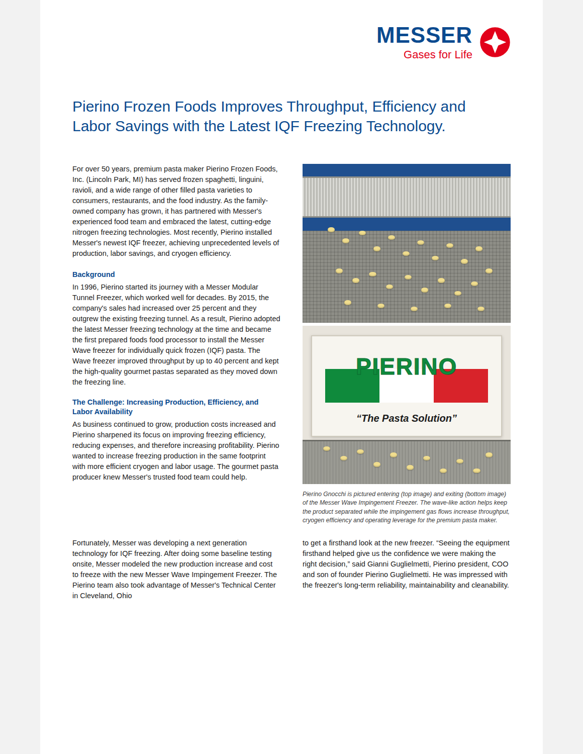MESSER Gases for Life
Pierino Frozen Foods Improves Throughput, Efficiency and Labor Savings with the Latest IQF Freezing Technology.
For over 50 years, premium pasta maker Pierino Frozen Foods, Inc. (Lincoln Park, MI) has served frozen spaghetti, linguini, ravioli, and a wide range of other filled pasta varieties to consumers, restaurants, and the food industry. As the family-owned company has grown, it has partnered with Messer's experienced food team and embraced the latest, cutting-edge nitrogen freezing technologies. Most recently, Pierino installed Messer's newest IQF freezer, achieving unprecedented levels of production, labor savings, and cryogen efficiency.
Background
In 1996, Pierino started its journey with a Messer Modular Tunnel Freezer, which worked well for decades. By 2015, the company's sales had increased over 25 percent and they outgrew the existing freezing tunnel. As a result, Pierino adopted the latest Messer freezing technology at the time and became the first prepared foods food processor to install the Messer Wave freezer for individually quick frozen (IQF) pasta. The Wave freezer improved throughput by up to 40 percent and kept the high-quality gourmet pastas separated as they moved down the freezing line.
The Challenge: Increasing Production, Efficiency, and Labor Availability
As business continued to grow, production costs increased and Pierino sharpened its focus on improving freezing efficiency, reducing expenses, and therefore increasing profitability. Pierino wanted to increase freezing production in the same footprint with more efficient cryogen and labor usage. The gourmet pasta producer knew Messer's trusted food team could help.
PIERINO
“The Pasta Solution”
Pierino Gnocchi is pictured entering (top image) and exiting (bottom image) of the Messer Wave Impingement Freezer. The wave-like action helps keep the product separated while the impingement gas flows increase throughput, cryogen efficiency and operating leverage for the premium pasta maker.
Fortunately, Messer was developing a next generation technology for IQF freezing. After doing some baseline testing onsite, Messer modeled the new production increase and cost to freeze with the new Messer Wave Impingement Freezer. The Pierino team also took advantage of Messer's Technical Center in Cleveland, Ohio
to get a firsthand look at the new freezer. “Seeing the equipment firsthand helped give us the confidence we were making the right decision,” said Gianni Guglielmetti, Pierino president, COO and son of founder Pierino Guglielmetti. He was impressed with the freezer's long-term reliability, maintainability and cleanability.